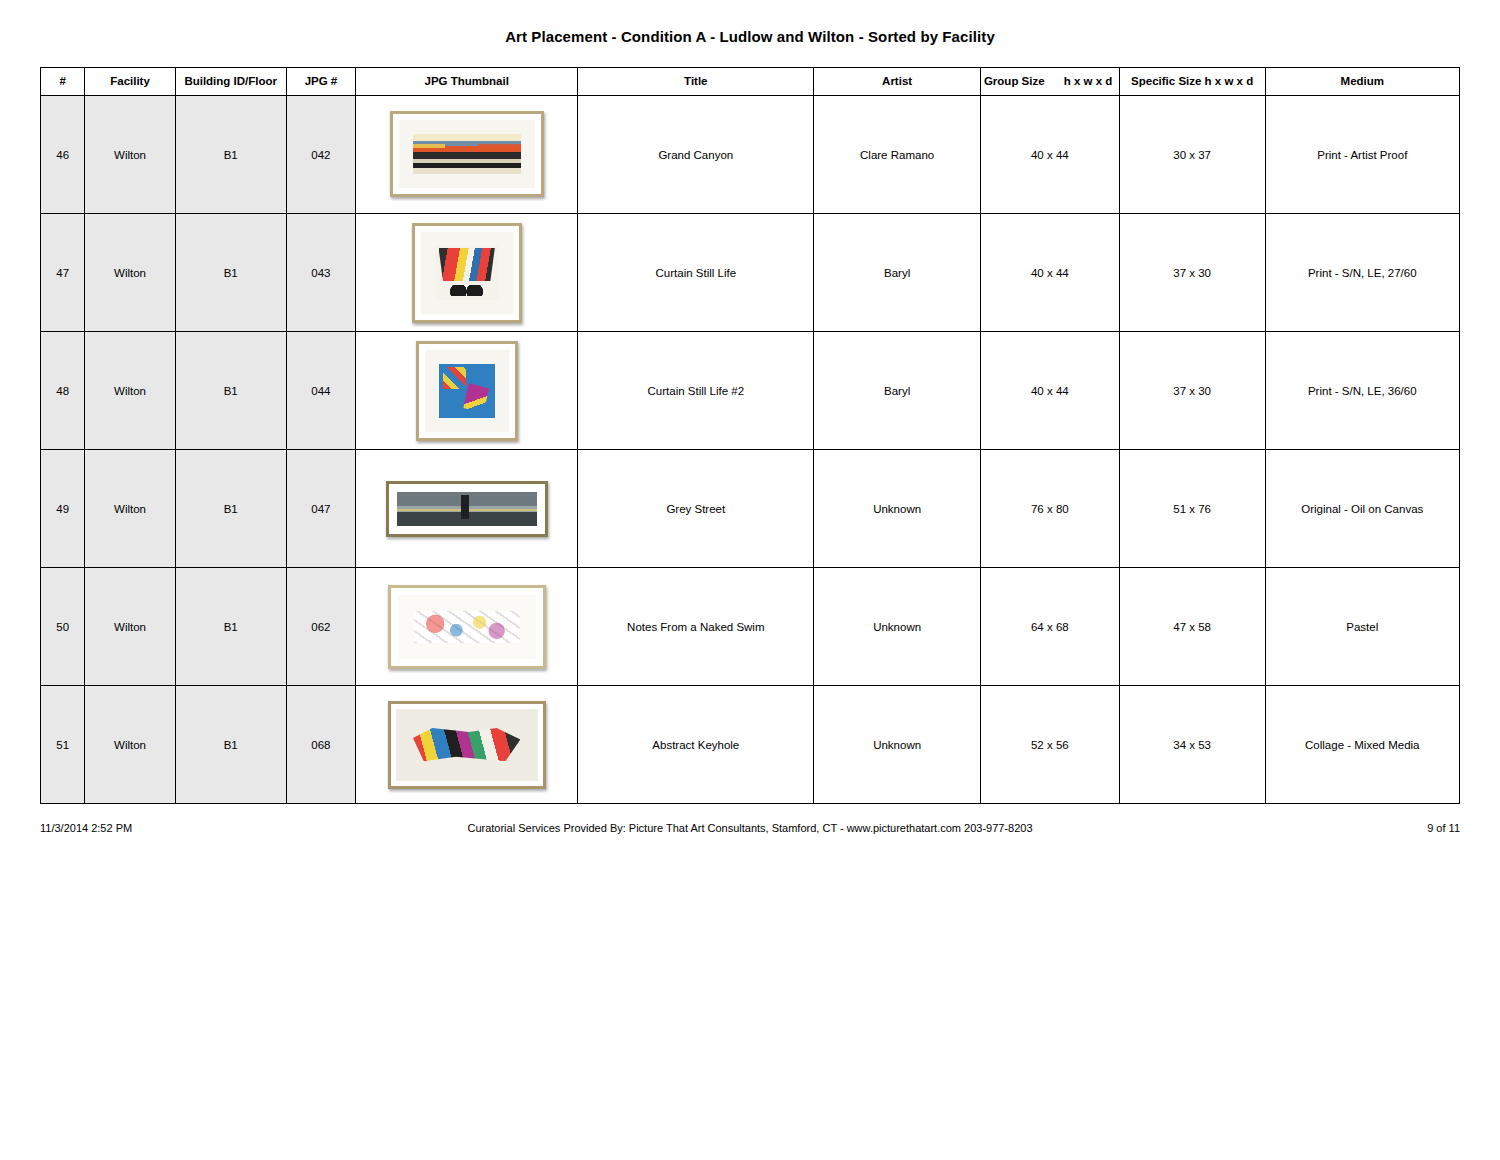Art Placement - Condition A - Ludlow and Wilton - Sorted by Facility
| # | Facility | Building ID/Floor | JPG # | JPG Thumbnail | Title | Artist | Group Size h x w x d | Specific Size h x w x d | Medium |
| --- | --- | --- | --- | --- | --- | --- | --- | --- | --- |
| 46 | Wilton | B1 | 042 | | Grand Canyon | Clare Ramano | 40 x 44 | 30 x 37 | Print - Artist Proof |
| 47 | Wilton | B1 | 043 | | Curtain Still Life | Baryl | 40 x 44 | 37 x 30 | Print - S/N, LE, 27/60 |
| 48 | Wilton | B1 | 044 | | Curtain Still Life #2 | Baryl | 40 x 44 | 37 x 30 | Print - S/N, LE, 36/60 |
| 49 | Wilton | B1 | 047 | | Grey Street | Unknown | 76 x 80 | 51 x 76 | Original - Oil on Canvas |
| 50 | Wilton | B1 | 062 | | Notes From a Naked Swim | Unknown | 64 x 68 | 47 x 58 | Pastel |
| 51 | Wilton | B1 | 068 | | Abstract Keyhole | Unknown | 52 x 56 | 34 x 53 | Collage - Mixed Media |
11/3/2014 2:52 PM
Curatorial Services Provided By: Picture That Art Consultants, Stamford, CT - www.picturethatart.com 203-977-8203
9 of 11